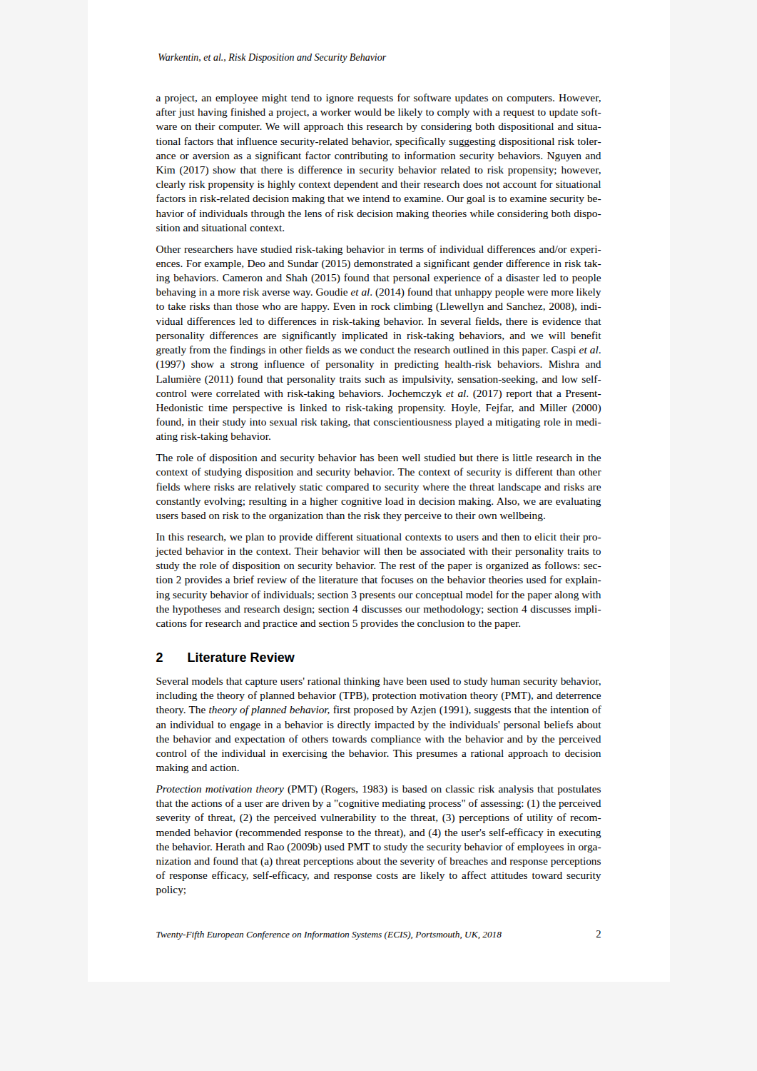Warkentin, et al., Risk Disposition and Security Behavior
a project, an employee might tend to ignore requests for software updates on computers. However, after just having finished a project, a worker would be likely to comply with a request to update software on their computer. We will approach this research by considering both dispositional and situational factors that influence security-related behavior, specifically suggesting dispositional risk tolerance or aversion as a significant factor contributing to information security behaviors. Nguyen and Kim (2017) show that there is difference in security behavior related to risk propensity; however, clearly risk propensity is highly context dependent and their research does not account for situational factors in risk-related decision making that we intend to examine. Our goal is to examine security behavior of individuals through the lens of risk decision making theories while considering both disposition and situational context.
Other researchers have studied risk-taking behavior in terms of individual differences and/or experiences. For example, Deo and Sundar (2015) demonstrated a significant gender difference in risk taking behaviors. Cameron and Shah (2015) found that personal experience of a disaster led to people behaving in a more risk averse way. Goudie et al. (2014) found that unhappy people were more likely to take risks than those who are happy. Even in rock climbing (Llewellyn and Sanchez, 2008), individual differences led to differences in risk-taking behavior. In several fields, there is evidence that personality differences are significantly implicated in risk-taking behaviors, and we will benefit greatly from the findings in other fields as we conduct the research outlined in this paper. Caspi et al. (1997) show a strong influence of personality in predicting health-risk behaviors. Mishra and Lalumière (2011) found that personality traits such as impulsivity, sensation-seeking, and low self-control were correlated with risk-taking behaviors. Jochemczyk et al. (2017) report that a Present-Hedonistic time perspective is linked to risk-taking propensity. Hoyle, Fejfar, and Miller (2000) found, in their study into sexual risk taking, that conscientiousness played a mitigating role in mediating risk-taking behavior.
The role of disposition and security behavior has been well studied but there is little research in the context of studying disposition and security behavior. The context of security is different than other fields where risks are relatively static compared to security where the threat landscape and risks are constantly evolving; resulting in a higher cognitive load in decision making. Also, we are evaluating users based on risk to the organization than the risk they perceive to their own wellbeing.
In this research, we plan to provide different situational contexts to users and then to elicit their projected behavior in the context. Their behavior will then be associated with their personality traits to study the role of disposition on security behavior. The rest of the paper is organized as follows: section 2 provides a brief review of the literature that focuses on the behavior theories used for explaining security behavior of individuals; section 3 presents our conceptual model for the paper along with the hypotheses and research design; section 4 discusses our methodology; section 4 discusses implications for research and practice and section 5 provides the conclusion to the paper.
2 Literature Review
Several models that capture users' rational thinking have been used to study human security behavior, including the theory of planned behavior (TPB), protection motivation theory (PMT), and deterrence theory. The theory of planned behavior, first proposed by Azjen (1991), suggests that the intention of an individual to engage in a behavior is directly impacted by the individuals' personal beliefs about the behavior and expectation of others towards compliance with the behavior and by the perceived control of the individual in exercising the behavior. This presumes a rational approach to decision making and action.
Protection motivation theory (PMT) (Rogers, 1983) is based on classic risk analysis that postulates that the actions of a user are driven by a "cognitive mediating process" of assessing: (1) the perceived severity of threat, (2) the perceived vulnerability to the threat, (3) perceptions of utility of recommended behavior (recommended response to the threat), and (4) the user's self-efficacy in executing the behavior. Herath and Rao (2009b) used PMT to study the security behavior of employees in organization and found that (a) threat perceptions about the severity of breaches and response perceptions of response efficacy, self-efficacy, and response costs are likely to affect attitudes toward security policy;
Twenty-Fifth European Conference on Information Systems (ECIS), Portsmouth, UK, 2018 2